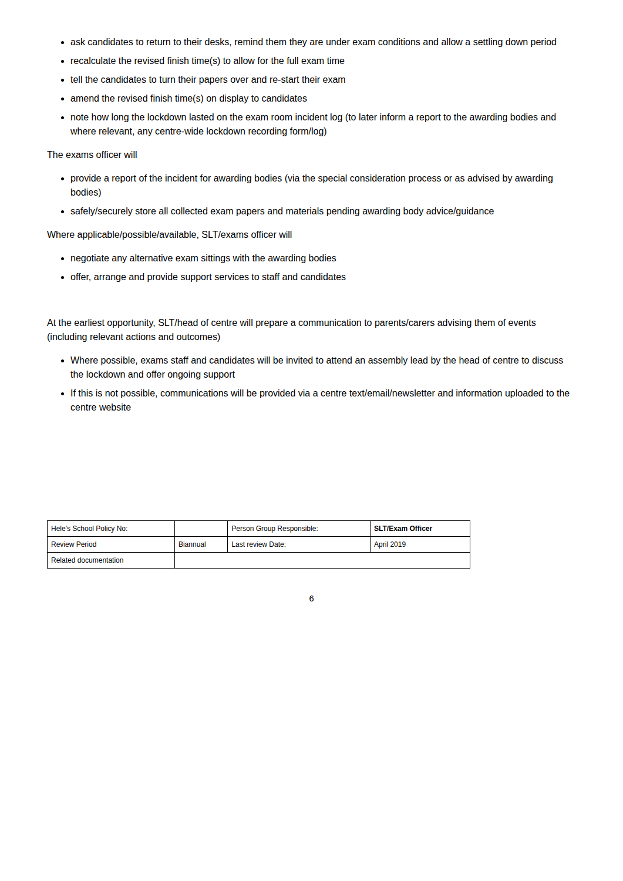ask candidates to return to their desks, remind them they are under exam conditions and allow a settling down period
recalculate the revised finish time(s) to allow for the full exam time
tell the candidates to turn their papers over and re-start their exam
amend the revised finish time(s) on display to candidates
note how long the lockdown lasted on the exam room incident log (to later inform a report to the awarding bodies and where relevant, any centre-wide lockdown recording form/log)
The exams officer will
provide a report of the incident for awarding bodies (via the special consideration process or as advised by awarding bodies)
safely/securely store all collected exam papers and materials pending awarding body advice/guidance
Where applicable/possible/available, SLT/exams officer will
negotiate any alternative exam sittings with the awarding bodies
offer, arrange and provide support services to staff and candidates
At the earliest opportunity, SLT/head of centre will prepare a communication to parents/carers advising them of events (including relevant actions and outcomes)
Where possible, exams staff and candidates will be invited to attend an assembly lead by the head of centre to discuss the lockdown and offer ongoing support
If this is not possible, communications will be provided via a centre text/email/newsletter and information uploaded to the centre website
| Hele's School Policy No: | | Person Group Responsible: | SLT/Exam Officer |
| Review Period | Biannual | Last review Date: | April 2019 |
| Related documentation | |
6